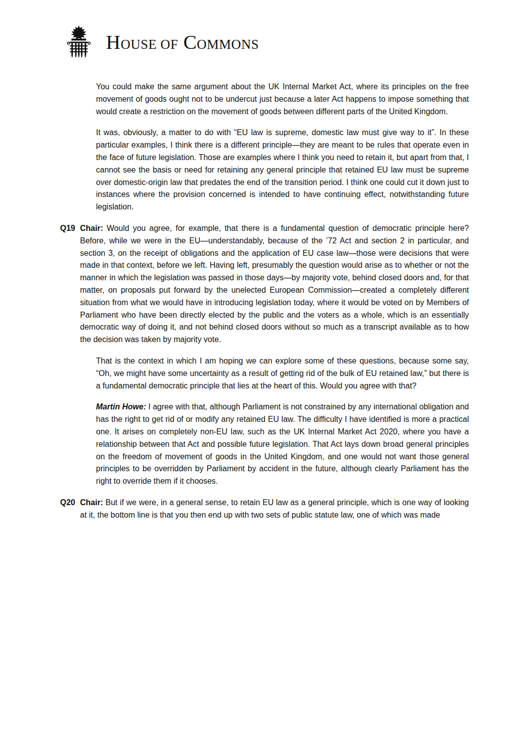HOUSE OF COMMONS
You could make the same argument about the UK Internal Market Act, where its principles on the free movement of goods ought not to be undercut just because a later Act happens to impose something that would create a restriction on the movement of goods between different parts of the United Kingdom.
It was, obviously, a matter to do with “EU law is supreme, domestic law must give way to it”. In these particular examples, I think there is a different principle—they are meant to be rules that operate even in the face of future legislation. Those are examples where I think you need to retain it, but apart from that, I cannot see the basis or need for retaining any general principle that retained EU law must be supreme over domestic-origin law that predates the end of the transition period. I think one could cut it down just to instances where the provision concerned is intended to have continuing effect, notwithstanding future legislation.
Q19
Chair: Would you agree, for example, that there is a fundamental question of democratic principle here? Before, while we were in the EU—understandably, because of the ’72 Act and section 2 in particular, and section 3, on the receipt of obligations and the application of EU case law—those were decisions that were made in that context, before we left. Having left, presumably the question would arise as to whether or not the manner in which the legislation was passed in those days—by majority vote, behind closed doors and, for that matter, on proposals put forward by the unelected European Commission—created a completely different situation from what we would have in introducing legislation today, where it would be voted on by Members of Parliament who have been directly elected by the public and the voters as a whole, which is an essentially democratic way of doing it, and not behind closed doors without so much as a transcript available as to how the decision was taken by majority vote.
That is the context in which I am hoping we can explore some of these questions, because some say, “Oh, we might have some uncertainty as a result of getting rid of the bulk of EU retained law,” but there is a fundamental democratic principle that lies at the heart of this. Would you agree with that?
Martin Howe: I agree with that, although Parliament is not constrained by any international obligation and has the right to get rid of or modify any retained EU law. The difficulty I have identified is more a practical one. It arises on completely non-EU law, such as the UK Internal Market Act 2020, where you have a relationship between that Act and possible future legislation. That Act lays down broad general principles on the freedom of movement of goods in the United Kingdom, and one would not want those general principles to be overridden by Parliament by accident in the future, although clearly Parliament has the right to override them if it chooses.
Q20
Chair: But if we were, in a general sense, to retain EU law as a general principle, which is one way of looking at it, the bottom line is that you then end up with two sets of public statute law, one of which was made